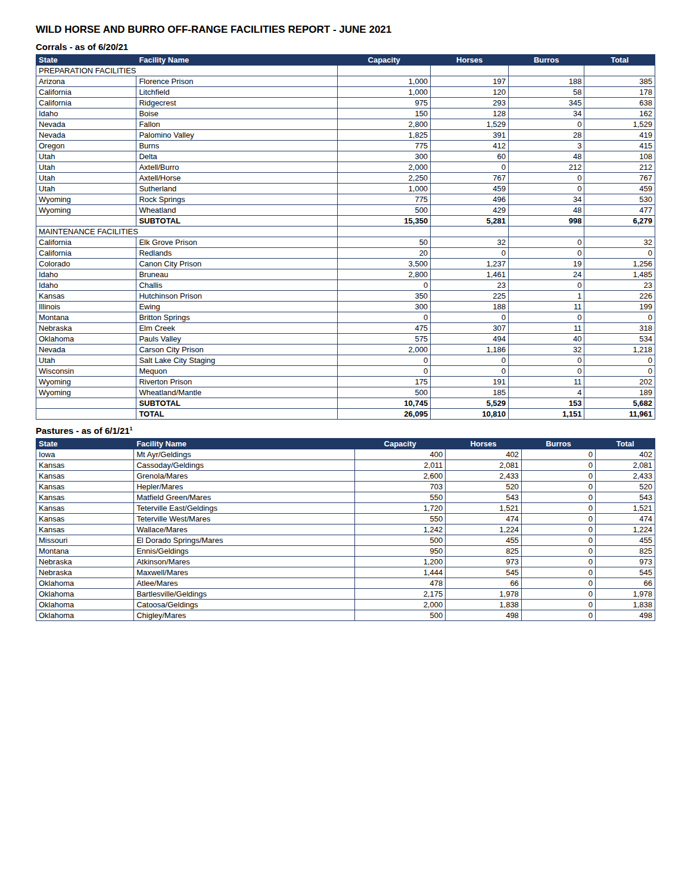WILD HORSE AND BURRO OFF-RANGE FACILITIES REPORT - JUNE 2021
Corrals - as of 6/20/21
| State | Facility Name | Capacity | Horses | Burros | Total |
| --- | --- | --- | --- | --- | --- |
| PREPARATION FACILITIES | | | | |
| Arizona | Florence Prison | 1,000 | 197 | 188 | 385 |
| California | Litchfield | 1,000 | 120 | 58 | 178 |
| California | Ridgecrest | 975 | 293 | 345 | 638 |
| Idaho | Boise | 150 | 128 | 34 | 162 |
| Nevada | Fallon | 2,800 | 1,529 | 0 | 1,529 |
| Nevada | Palomino Valley | 1,825 | 391 | 28 | 419 |
| Oregon | Burns | 775 | 412 | 3 | 415 |
| Utah | Delta | 300 | 60 | 48 | 108 |
| Utah | Axtell/Burro | 2,000 | 0 | 212 | 212 |
| Utah | Axtell/Horse | 2,250 | 767 | 0 | 767 |
| Utah | Sutherland | 1,000 | 459 | 0 | 459 |
| Wyoming | Rock Springs | 775 | 496 | 34 | 530 |
| Wyoming | Wheatland | 500 | 429 | 48 | 477 |
| | SUBTOTAL | 15,350 | 5,281 | 998 | 6,279 |
| MAINTENANCE FACILITIES | | | | |
| California | Elk Grove Prison | 50 | 32 | 0 | 32 |
| California | Redlands | 20 | 0 | 0 | 0 |
| Colorado | Canon City Prison | 3,500 | 1,237 | 19 | 1,256 |
| Idaho | Bruneau | 2,800 | 1,461 | 24 | 1,485 |
| Idaho | Challis | 0 | 23 | 0 | 23 |
| Kansas | Hutchinson Prison | 350 | 225 | 1 | 226 |
| Illinois | Ewing | 300 | 188 | 11 | 199 |
| Montana | Britton Springs | 0 | 0 | 0 | 0 |
| Nebraska | Elm Creek | 475 | 307 | 11 | 318 |
| Oklahoma | Pauls Valley | 575 | 494 | 40 | 534 |
| Nevada | Carson City Prison | 2,000 | 1,186 | 32 | 1,218 |
| Utah | Salt Lake City Staging | 0 | 0 | 0 | 0 |
| Wisconsin | Mequon | 0 | 0 | 0 | 0 |
| Wyoming | Riverton Prison | 175 | 191 | 11 | 202 |
| Wyoming | Wheatland/Mantle | 500 | 185 | 4 | 189 |
| | SUBTOTAL | 10,745 | 5,529 | 153 | 5,682 |
| | TOTAL | 26,095 | 10,810 | 1,151 | 11,961 |
Pastures - as of 6/1/211
| State | Facility Name | Capacity | Horses | Burros | Total |
| --- | --- | --- | --- | --- | --- |
| Iowa | Mt Ayr/Geldings | 400 | 402 | 0 | 402 |
| Kansas | Cassoday/Geldings | 2,011 | 2,081 | 0 | 2,081 |
| Kansas | Grenola/Mares | 2,600 | 2,433 | 0 | 2,433 |
| Kansas | Hepler/Mares | 703 | 520 | 0 | 520 |
| Kansas | Matfield Green/Mares | 550 | 543 | 0 | 543 |
| Kansas | Teterville East/Geldings | 1,720 | 1,521 | 0 | 1,521 |
| Kansas | Teterville West/Mares | 550 | 474 | 0 | 474 |
| Kansas | Wallace/Mares | 1,242 | 1,224 | 0 | 1,224 |
| Missouri | El Dorado Springs/Mares | 500 | 455 | 0 | 455 |
| Montana | Ennis/Geldings | 950 | 825 | 0 | 825 |
| Nebraska | Atkinson/Mares | 1,200 | 973 | 0 | 973 |
| Nebraska | Maxwell/Mares | 1,444 | 545 | 0 | 545 |
| Oklahoma | Atlee/Mares | 478 | 66 | 0 | 66 |
| Oklahoma | Bartlesville/Geldings | 2,175 | 1,978 | 0 | 1,978 |
| Oklahoma | Catoosa/Geldings | 2,000 | 1,838 | 0 | 1,838 |
| Oklahoma | Chigley/Mares | 500 | 498 | 0 | 498 |